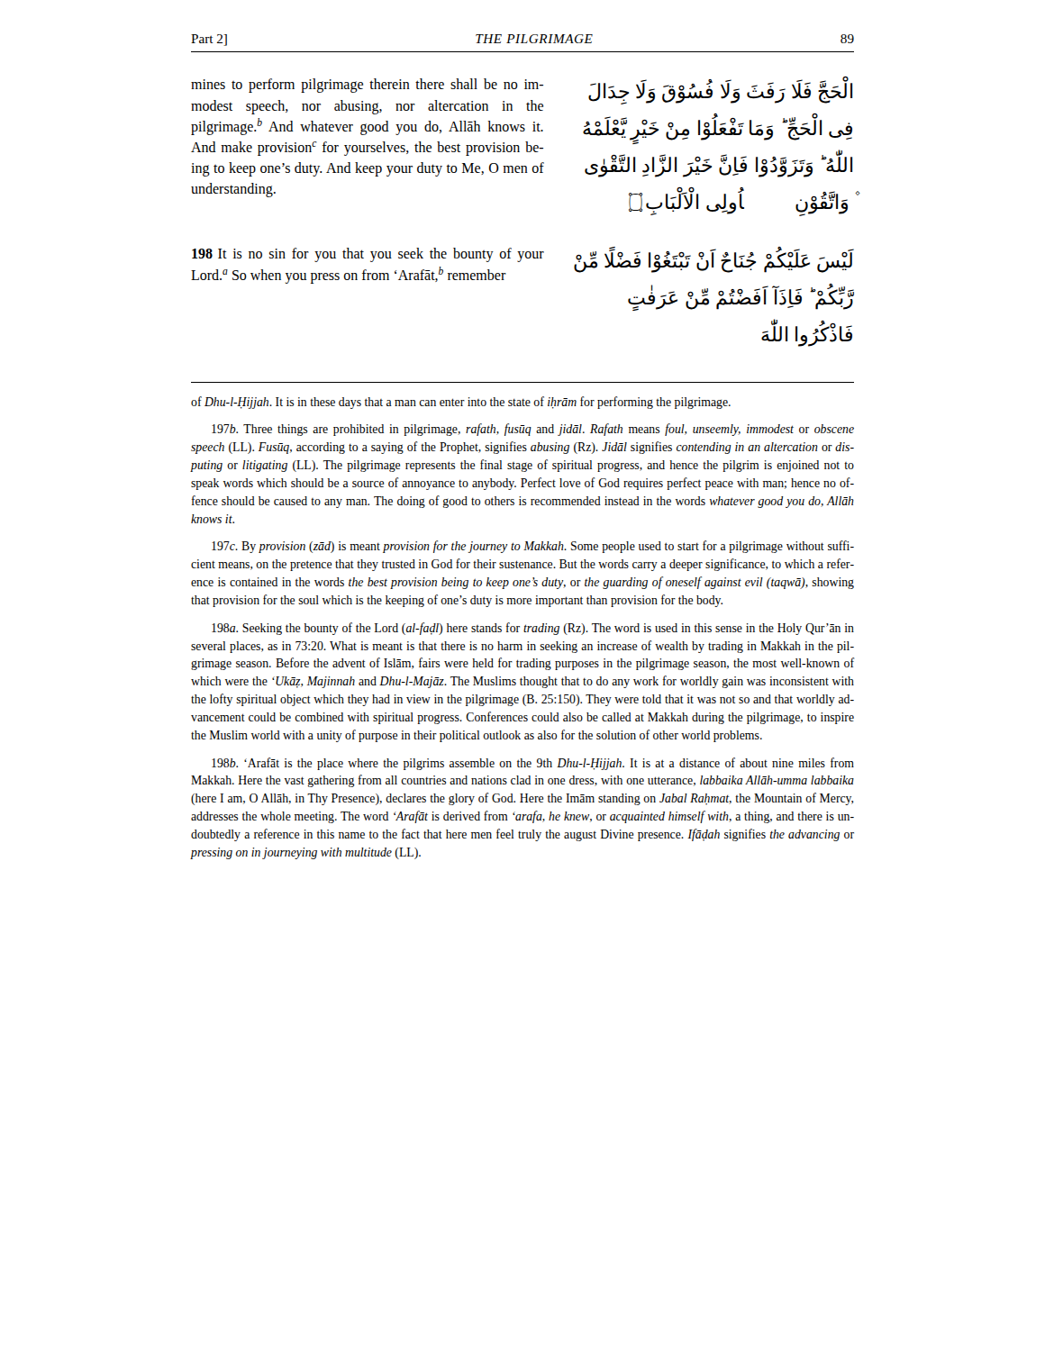Part 2] THE PILGRIMAGE 89
mines to perform pilgrimage therein there shall be no immodest speech, nor abusing, nor altercation in the pilgrimage.b And whatever good you do, Allāh knows it. And make provisionc for yourselves, the best provision being to keep one’s duty. And keep your duty to Me, O men of understanding.
الْحَجَّ فَلَا رَفَثَ وَلَا فُسُوْقَ وَلَا جِدَالَ فِى الْحَجِّ ؕ وَمَا تَفْعَلُوْا مِنْ خَيْرٍ يَّعْلَمْهُ اللّٰهُ ؕ وَتَزَوَّدُوْا فَاِنَّ خَيْرَ الزَّادِ التَّقْوٰى ۫ وَاتَّقُوْنِ يٰۤاُولِى الْاَلْبَابِ ۝
198 It is no sin for you that you seek the bounty of your Lord.a So when you press on from ‘Arafāt,b remember
لَيْسَ عَلَيْكُمْ جُنَاحٌ اَنْ تَبْتَغُوْا فَضْلًا مِّنْ رَّبِّكُمْ ؕ فَاِذَآ اَفَضْتُمْ مِّنْ عَرَفٰتٍ فَاذْكُرُوا اللّٰهَ
of Dhu-l-Ḥijjah. It is in these days that a man can enter into the state of iḥrām for performing the pilgrimage.
197b. Three things are prohibited in pilgrimage, rafath, fusūq and jidāl. Rafath means foul, unseemly, immodest or obscene speech (LL). Fusūq, according to a saying of the Prophet, signifies abusing (Rz). Jidāl signifies contending in an altercation or disputing or litigating (LL). The pilgrimage represents the final stage of spiritual progress, and hence the pilgrim is enjoined not to speak words which should be a source of annoyance to anybody. Perfect love of God requires perfect peace with man; hence no offence should be caused to any man. The doing of good to others is recommended instead in the words whatever good you do, Allāh knows it.
197c. By provision (zād) is meant provision for the journey to Makkah. Some people used to start for a pilgrimage without sufficient means, on the pretence that they trusted in God for their sustenance. But the words carry a deeper significance, to which a reference is contained in the words the best provision being to keep one’s duty, or the guarding of oneself against evil (taqwā), showing that provision for the soul which is the keeping of one’s duty is more important than provision for the body.
198a. Seeking the bounty of the Lord (al-faḍl) here stands for trading (Rz). The word is used in this sense in the Holy Qur’ān in several places, as in 73:20. What is meant is that there is no harm in seeking an increase of wealth by trading in Makkah in the pilgrimage season. Before the advent of Islām, fairs were held for trading purposes in the pilgrimage season, the most well-known of which were the ‘Ukāẓ, Majinnah and Dhu-l-Majāz. The Muslims thought that to do any work for worldly gain was inconsistent with the lofty spiritual object which they had in view in the pilgrimage (B. 25:150). They were told that it was not so and that worldly advancement could be combined with spiritual progress. Conferences could also be called at Makkah during the pilgrimage, to inspire the Muslim world with a unity of purpose in their political outlook as also for the solution of other world problems.
198b. ‘Arafāt is the place where the pilgrims assemble on the 9th Dhu-l-Ḥijjah. It is at a distance of about nine miles from Makkah. Here the vast gathering from all countries and nations clad in one dress, with one utterance, labbaika Allāh-umma labbaika (here I am, O Allāh, in Thy Presence), declares the glory of God. Here the Imām standing on Jabal Raḥmat, the Mountain of Mercy, addresses the whole meeting. The word ‘Arafāt is derived from ‘arafa, he knew, or acquainted himself with, a thing, and there is undoubtedly a reference in this name to the fact that here men feel truly the august Divine presence. Ifāḍah signifies the advancing or pressing on in journeying with multitude (LL).